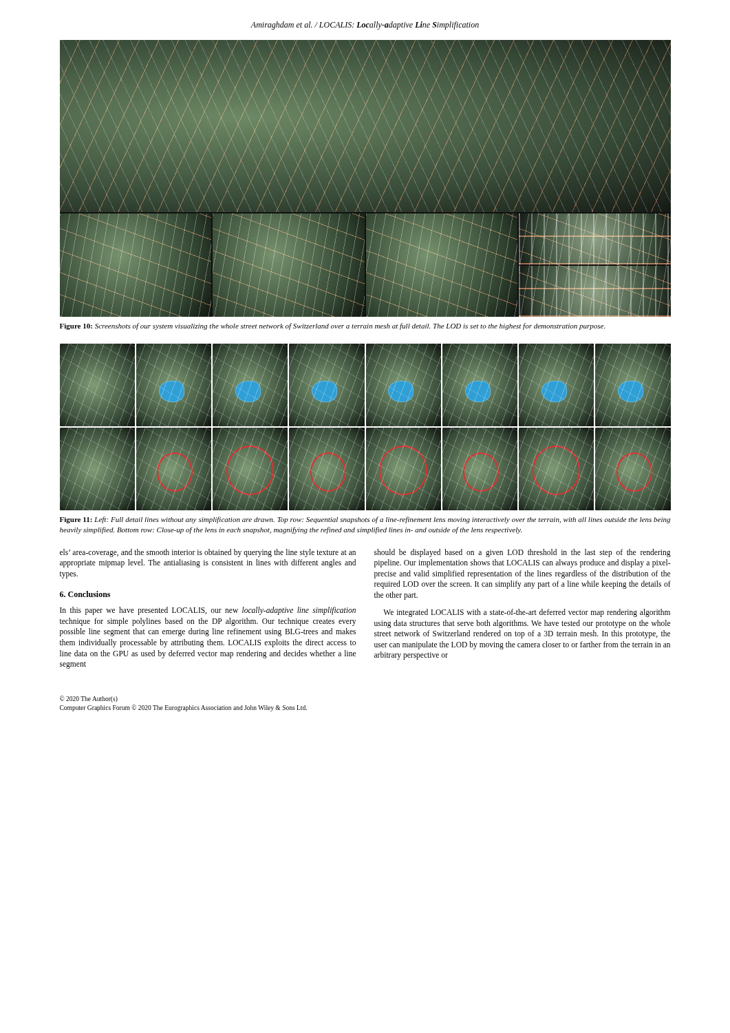Amiraghdam et al. / LOCALIS: Locally-adaptive Line Simplification
Figure 10: Screenshots of our system visualizing the whole street network of Switzerland over a terrain mesh at full detail. The LOD is set to the highest for demonstration purpose.
Figure 11: Left: Full detail lines without any simplification are drawn. Top row: Sequential snapshots of a line-refinement lens moving interactively over the terrain, with all lines outside the lens being heavily simplified. Bottom row: Close-up of the lens in each snapshot, magnifying the refined and simplified lines in- and outside of the lens respectively.
els’ area-coverage, and the smooth interior is obtained by querying the line style texture at an appropriate mipmap level. The antialiasing is consistent in lines with different angles and types.
6. Conclusions
In this paper we have presented LOCALIS, our new locally-adaptive line simplification technique for simple polylines based on the DP algorithm. Our technique creates every possible line segment that can emerge during line refinement using BLG-trees and makes them individually processable by attributing them. LOCALIS exploits the direct access to line data on the GPU as used by deferred vector map rendering and decides whether a line segment
should be displayed based on a given LOD threshold in the last step of the rendering pipeline. Our implementation shows that LOCALIS can always produce and display a pixel-precise and valid simplified representation of the lines regardless of the distribution of the required LOD over the screen. It can simplify any part of a line while keeping the details of the other part.
We integrated LOCALIS with a state-of-the-art deferred vector map rendering algorithm using data structures that serve both algorithms. We have tested our prototype on the whole street network of Switzerland rendered on top of a 3D terrain mesh. In this prototype, the user can manipulate the LOD by moving the camera closer to or farther from the terrain in an arbitrary perspective or
© 2020 The Author(s)
Computer Graphics Forum © 2020 The Eurographics Association and John Wiley & Sons Ltd.